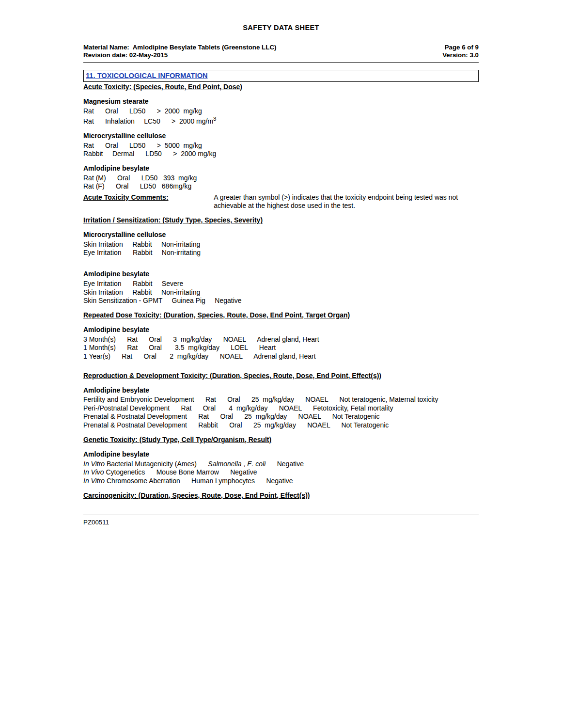SAFETY DATA SHEET
| Material Name: Amlodipine Besylate Tablets (Greenstone LLC) | Page 6 of 9 |
| Revision date: 02-May-2015 | Version: 3.0 |
11. TOXICOLOGICAL INFORMATION
Acute Toxicity: (Species, Route, End Point, Dose)
Magnesium stearate
Rat Oral LD50 > 2000 mg/kg Rat Inhalation LC50 > 2000 mg/m3
Microcrystalline cellulose
Rat Oral LD50 > 5000 mg/kg Rabbit Dermal LD50 > 2000 mg/kg
Amlodipine besylate
Rat (M) Oral LD50 393 mg/kg Rat (F) Oral LD50 686mg/kg
Acute Toxicity Comments: A greater than symbol (>) indicates that the toxicity endpoint being tested was not achievable at the highest dose used in the test.
Irritation / Sensitization: (Study Type, Species, Severity)
Microcrystalline cellulose
Skin Irritation Rabbit Non-irritating Eye Irritation Rabbit Non-irritating
Amlodipine besylate
Eye Irritation Rabbit Severe Skin Irritation Rabbit Non-irritating Skin Sensitization - GPMT Guinea Pig Negative
Repeated Dose Toxicity: (Duration, Species, Route, Dose, End Point, Target Organ)
Amlodipine besylate
3 Month(s) Rat Oral 3 mg/kg/day NOAEL Adrenal gland, Heart 1 Month(s) Rat Oral 3.5 mg/kg/day LOEL Heart 1 Year(s) Rat Oral 2 mg/kg/day NOAEL Adrenal gland, Heart
Reproduction & Development Toxicity: (Duration, Species, Route, Dose, End Point, Effect(s))
Amlodipine besylate
Fertility and Embryonic Development Rat Oral 25 mg/kg/day NOAEL Not teratogenic, Maternal toxicity Peri-/Postnatal Development Rat Oral 4 mg/kg/day NOAEL Fetotoxicity, Fetal mortality Prenatal & Postnatal Development Rat Oral 25 mg/kg/day NOAEL Not Teratogenic Prenatal & Postnatal Development Rabbit Oral 25 mg/kg/day NOAEL Not Teratogenic
Genetic Toxicity: (Study Type, Cell Type/Organism, Result)
Amlodipine besylate
In Vitro Bacterial Mutagenicity (Ames) Salmonella , E. coli Negative In Vivo Cytogenetics Mouse Bone Marrow Negative In Vitro Chromosome Aberration Human Lymphocytes Negative
Carcinogenicity: (Duration, Species, Route, Dose, End Point, Effect(s))
PZ00511